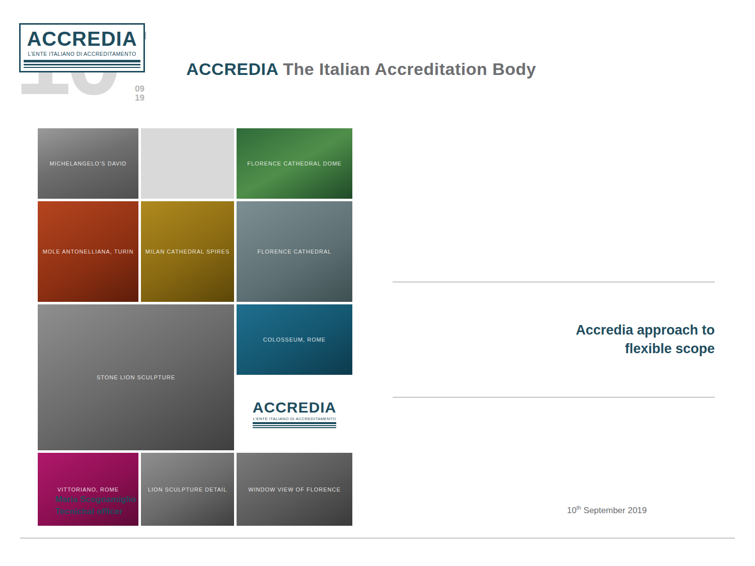10
TH
09
19
ACCREDIA
L’ENTE ITALIANO DI ACCREDITAMENTO
ACCREDIA The Italian Accreditation Body
Michelangelo’s David
Florence Cathedral dome
Mole Antonelliana, Turin
Milan Cathedral spires
Florence Cathedral
Stone lion sculpture
Colosseum, Rome
ACCREDIA
L’ENTE ITALIANO DI ACCREDITAMENTO
Vittoriano, Rome
Lion sculpture detail
Window view of Florence
Accredia approach to
flexible scope
Maria Scognamiglio
Tecnichal officer
10th September 2019